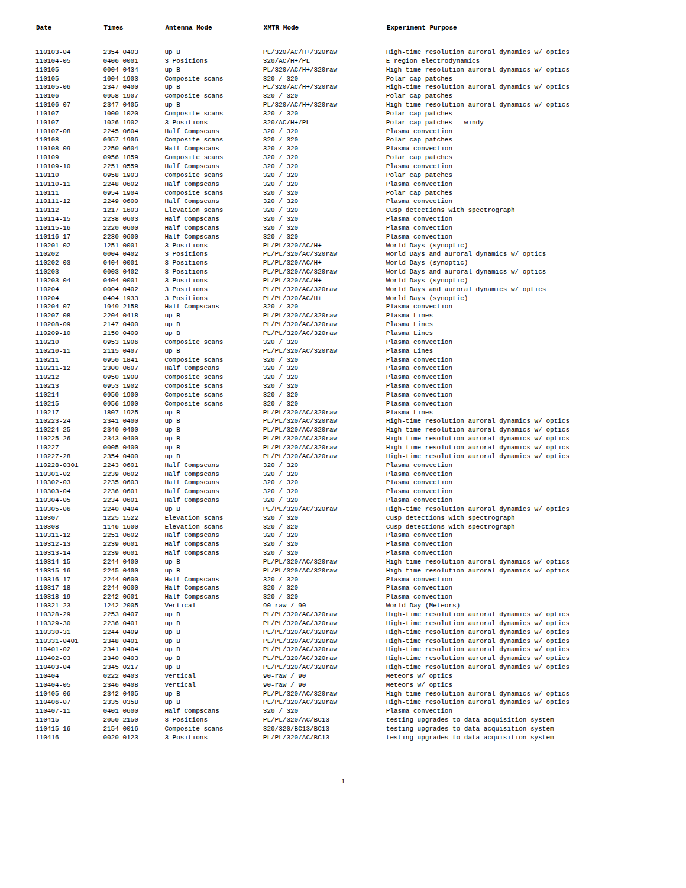| Date | Times | Antenna Mode | XMTR Mode | Experiment Purpose |
| --- | --- | --- | --- | --- |
| 110103-04 | 2354 0403 | up B | PL/320/AC/H+/320raw | High-time resolution auroral dynamics w/ optics |
| 110104-05 | 0406 0001 | 3 Positions | 320/AC/H+/PL | E region electrodynamics |
| 110105 | 0004 0434 | up B | PL/320/AC/H+/320raw | High-time resolution auroral dynamics w/ optics |
| 110105 | 1004 1903 | Composite scans | 320 / 320 | Polar cap patches |
| 110105-06 | 2347 0400 | up B | PL/320/AC/H+/320raw | High-time resolution auroral dynamics w/ optics |
| 110106 | 0958 1907 | Composite scans | 320 / 320 | Polar cap patches |
| 110106-07 | 2347 0405 | up B | PL/320/AC/H+/320raw | High-time resolution auroral dynamics w/ optics |
| 110107 | 1000 1020 | Composite scans | 320 / 320 | Polar cap patches |
| 110107 | 1026 1902 | 3 Positions | 320/AC/H+/PL | Polar cap patches - windy |
| 110107-08 | 2245 0604 | Half Compscans | 320 / 320 | Plasma convection |
| 110108 | 0957 1906 | Composite scans | 320 / 320 | Polar cap patches |
| 110108-09 | 2250 0604 | Half Compscans | 320 / 320 | Plasma convection |
| 110109 | 0956 1859 | Composite scans | 320 / 320 | Polar cap patches |
| 110109-10 | 2251 0559 | Half Compscans | 320 / 320 | Plasma convection |
| 110110 | 0958 1903 | Composite scans | 320 / 320 | Polar cap patches |
| 110110-11 | 2248 0602 | Half Compscans | 320 / 320 | Plasma convection |
| 110111 | 0954 1904 | Composite scans | 320 / 320 | Polar cap patches |
| 110111-12 | 2249 0600 | Half Compscans | 320 / 320 | Plasma convection |
| 110112 | 1217 1603 | Elevation scans | 320 / 320 | Cusp detections with spectrograph |
| 110114-15 | 2238 0603 | Half Compscans | 320 / 320 | Plasma convection |
| 110115-16 | 2220 0600 | Half Compscans | 320 / 320 | Plasma convection |
| 110116-17 | 2230 0600 | Half Compscans | 320 / 320 | Plasma convection |
| 110201-02 | 1251 0001 | 3 Positions | PL/PL/320/AC/H+ | World Days (synoptic) |
| 110202 | 0004 0402 | 3 Positions | PL/PL/320/AC/320raw | World Days and auroral dynamics w/ optics |
| 110202-03 | 0404 0001 | 3 Positions | PL/PL/320/AC/H+ | World Days (synoptic) |
| 110203 | 0003 0402 | 3 Positions | PL/PL/320/AC/320raw | World Days and auroral dynamics w/ optics |
| 110203-04 | 0404 0001 | 3 Positions | PL/PL/320/AC/H+ | World Days (synoptic) |
| 110204 | 0004 0402 | 3 Positions | PL/PL/320/AC/320raw | World Days and auroral dynamics w/ optics |
| 110204 | 0404 1933 | 3 Positions | PL/PL/320/AC/H+ | World Days (synoptic) |
| 110204-07 | 1949 2158 | Half Compscans | 320 / 320 | Plasma convection |
| 110207-08 | 2204 0418 | up B | PL/PL/320/AC/320raw | Plasma Lines |
| 110208-09 | 2147 0400 | up B | PL/PL/320/AC/320raw | Plasma Lines |
| 110209-10 | 2150 0400 | up B | PL/PL/320/AC/320raw | Plasma Lines |
| 110210 | 0953 1906 | Composite scans | 320 / 320 | Plasma convection |
| 110210-11 | 2115 0407 | up B | PL/PL/320/AC/320raw | Plasma Lines |
| 110211 | 0950 1841 | Composite scans | 320 / 320 | Plasma convection |
| 110211-12 | 2300 0607 | Half Compscans | 320 / 320 | Plasma convection |
| 110212 | 0950 1900 | Composite scans | 320 / 320 | Plasma convection |
| 110213 | 0953 1902 | Composite scans | 320 / 320 | Plasma convection |
| 110214 | 0950 1900 | Composite scans | 320 / 320 | Plasma convection |
| 110215 | 0956 1900 | Composite scans | 320 / 320 | Plasma convection |
| 110217 | 1807 1925 | up B | PL/PL/320/AC/320raw | Plasma Lines |
| 110223-24 | 2341 0400 | up B | PL/PL/320/AC/320raw | High-time resolution auroral dynamics w/ optics |
| 110224-25 | 2340 0400 | up B | PL/PL/320/AC/320raw | High-time resolution auroral dynamics w/ optics |
| 110225-26 | 2343 0400 | up B | PL/PL/320/AC/320raw | High-time resolution auroral dynamics w/ optics |
| 110227 | 0005 0400 | up B | PL/PL/320/AC/320raw | High-time resolution auroral dynamics w/ optics |
| 110227-28 | 2354 0400 | up B | PL/PL/320/AC/320raw | High-time resolution auroral dynamics w/ optics |
| 110228-0301 | 2243 0601 | Half Compscans | 320 / 320 | Plasma convection |
| 110301-02 | 2239 0602 | Half Compscans | 320 / 320 | Plasma convection |
| 110302-03 | 2235 0603 | Half Compscans | 320 / 320 | Plasma convection |
| 110303-04 | 2236 0601 | Half Compscans | 320 / 320 | Plasma convection |
| 110304-05 | 2234 0601 | Half Compscans | 320 / 320 | Plasma convection |
| 110305-06 | 2240 0404 | up B | PL/PL/320/AC/320raw | High-time resolution auroral dynamics w/ optics |
| 110307 | 1225 1522 | Elevation scans | 320 / 320 | Cusp detections with spectrograph |
| 110308 | 1146 1600 | Elevation scans | 320 / 320 | Cusp detections with spectrograph |
| 110311-12 | 2251 0602 | Half Compscans | 320 / 320 | Plasma convection |
| 110312-13 | 2239 0601 | Half Compscans | 320 / 320 | Plasma convection |
| 110313-14 | 2239 0601 | Half Compscans | 320 / 320 | Plasma convection |
| 110314-15 | 2244 0400 | up B | PL/PL/320/AC/320raw | High-time resolution auroral dynamics w/ optics |
| 110315-16 | 2245 0400 | up B | PL/PL/320/AC/320raw | High-time resolution auroral dynamics w/ optics |
| 110316-17 | 2244 0600 | Half Compscans | 320 / 320 | Plasma convection |
| 110317-18 | 2244 0600 | Half Compscans | 320 / 320 | Plasma convection |
| 110318-19 | 2242 0601 | Half Compscans | 320 / 320 | Plasma convection |
| 110321-23 | 1242 2005 | Vertical | 90-raw / 90 | World Day (Meteors) |
| 110328-29 | 2253 0407 | up B | PL/PL/320/AC/320raw | High-time resolution auroral dynamics w/ optics |
| 110329-30 | 2236 0401 | up B | PL/PL/320/AC/320raw | High-time resolution auroral dynamics w/ optics |
| 110330-31 | 2244 0409 | up B | PL/PL/320/AC/320raw | High-time resolution auroral dynamics w/ optics |
| 110331-0401 | 2348 0401 | up B | PL/PL/320/AC/320raw | High-time resolution auroral dynamics w/ optics |
| 110401-02 | 2341 0404 | up B | PL/PL/320/AC/320raw | High-time resolution auroral dynamics w/ optics |
| 110402-03 | 2340 0403 | up B | PL/PL/320/AC/320raw | High-time resolution auroral dynamics w/ optics |
| 110403-04 | 2345 0217 | up B | PL/PL/320/AC/320raw | High-time resolution auroral dynamics w/ optics |
| 110404 | 0222 0403 | Vertical | 90-raw / 90 | Meteors w/ optics |
| 110404-05 | 2346 0408 | Vertical | 90-raw / 90 | Meteors w/ optics |
| 110405-06 | 2342 0405 | up B | PL/PL/320/AC/320raw | High-time resolution auroral dynamics w/ optics |
| 110406-07 | 2335 0358 | up B | PL/PL/320/AC/320raw | High-time resolution auroral dynamics w/ optics |
| 110407-11 | 0401 0600 | Half Compscans | 320 / 320 | Plasma convection |
| 110415 | 2050 2150 | 3 Positions | PL/PL/320/AC/BC13 | testing upgrades to data acquisition system |
| 110415-16 | 2154 0016 | Composite scans | 320/320/BC13/BC13 | testing upgrades to data acquisition system |
| 110416 | 0020 0123 | 3 Positions | PL/PL/320/AC/BC13 | testing upgrades to data acquisition system |
1